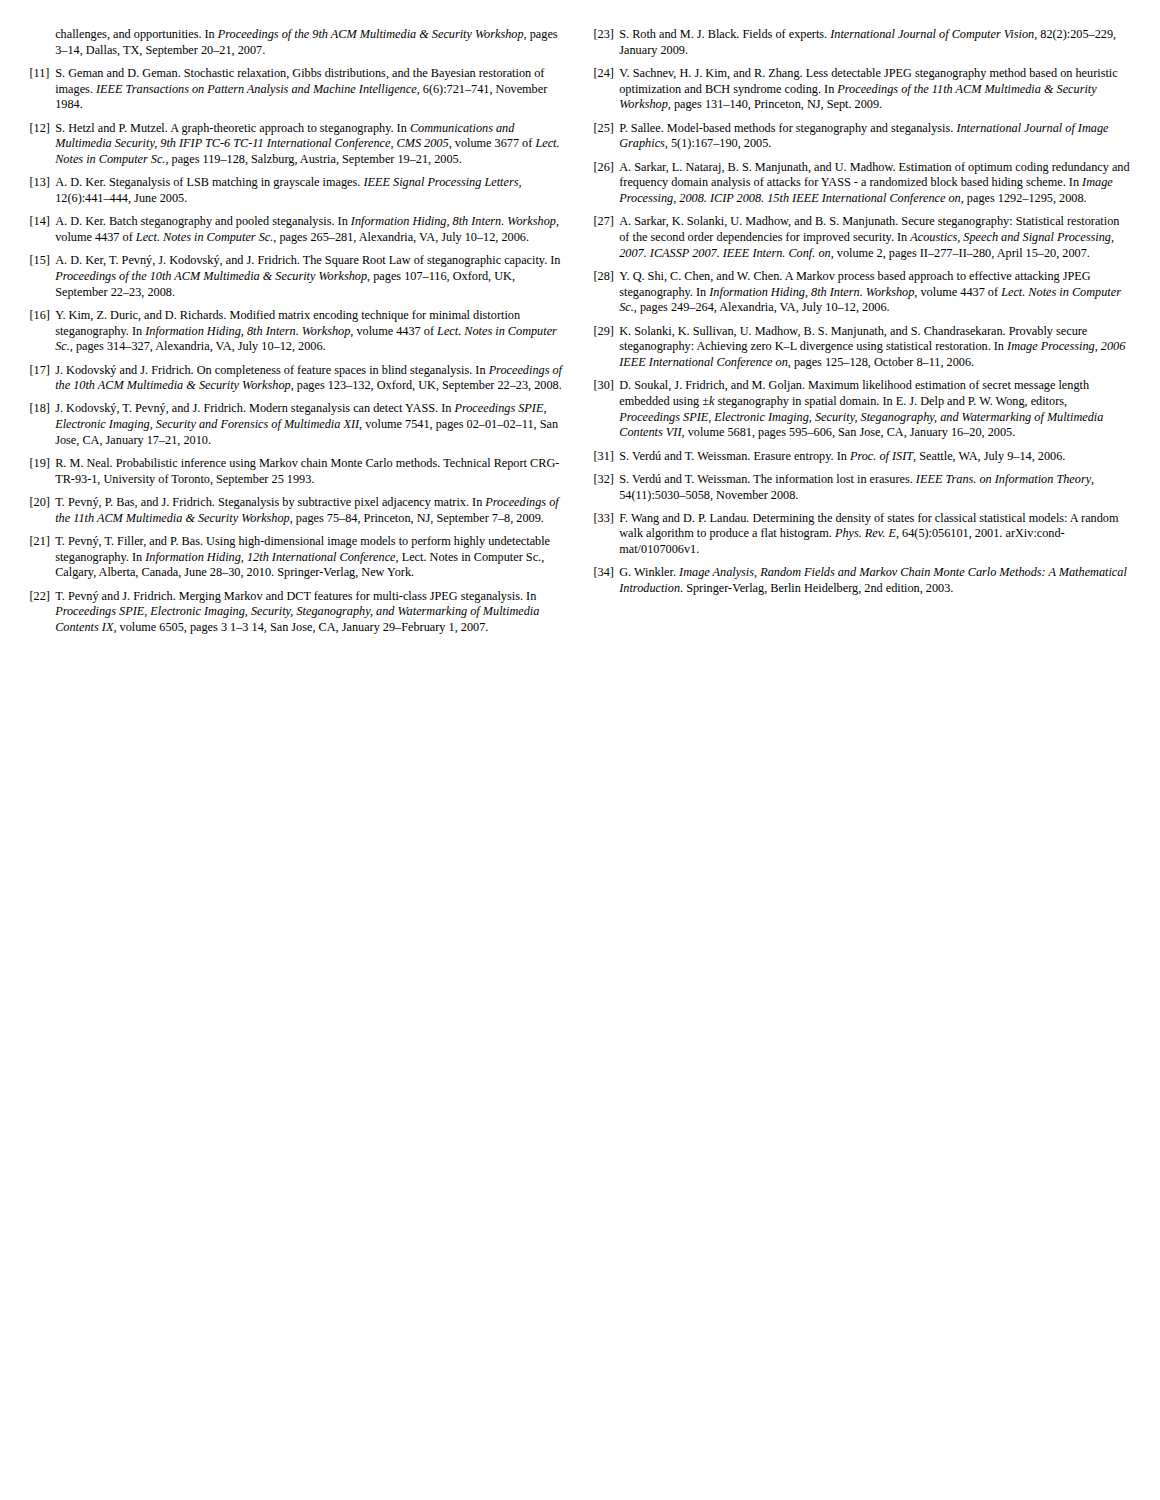challenges, and opportunities. In Proceedings of the 9th ACM Multimedia & Security Workshop, pages 3–14, Dallas, TX, September 20–21, 2007.
[11] S. Geman and D. Geman. Stochastic relaxation, Gibbs distributions, and the Bayesian restoration of images. IEEE Transactions on Pattern Analysis and Machine Intelligence, 6(6):721–741, November 1984.
[12] S. Hetzl and P. Mutzel. A graph-theoretic approach to steganography. In Communications and Multimedia Security, 9th IFIP TC-6 TC-11 International Conference, CMS 2005, volume 3677 of Lect. Notes in Computer Sc., pages 119–128, Salzburg, Austria, September 19–21, 2005.
[13] A. D. Ker. Steganalysis of LSB matching in grayscale images. IEEE Signal Processing Letters, 12(6):441–444, June 2005.
[14] A. D. Ker. Batch steganography and pooled steganalysis. In Information Hiding, 8th Intern. Workshop, volume 4437 of Lect. Notes in Computer Sc., pages 265–281, Alexandria, VA, July 10–12, 2006.
[15] A. D. Ker, T. Pevný, J. Kodovský, and J. Fridrich. The Square Root Law of steganographic capacity. In Proceedings of the 10th ACM Multimedia & Security Workshop, pages 107–116, Oxford, UK, September 22–23, 2008.
[16] Y. Kim, Z. Duric, and D. Richards. Modified matrix encoding technique for minimal distortion steganography. In Information Hiding, 8th Intern. Workshop, volume 4437 of Lect. Notes in Computer Sc., pages 314–327, Alexandria, VA, July 10–12, 2006.
[17] J. Kodovský and J. Fridrich. On completeness of feature spaces in blind steganalysis. In Proceedings of the 10th ACM Multimedia & Security Workshop, pages 123–132, Oxford, UK, September 22–23, 2008.
[18] J. Kodovský, T. Pevný, and J. Fridrich. Modern steganalysis can detect YASS. In Proceedings SPIE, Electronic Imaging, Security and Forensics of Multimedia XII, volume 7541, pages 02–01–02–11, San Jose, CA, January 17–21, 2010.
[19] R. M. Neal. Probabilistic inference using Markov chain Monte Carlo methods. Technical Report CRG-TR-93-1, University of Toronto, September 25 1993.
[20] T. Pevný, P. Bas, and J. Fridrich. Steganalysis by subtractive pixel adjacency matrix. In Proceedings of the 11th ACM Multimedia & Security Workshop, pages 75–84, Princeton, NJ, September 7–8, 2009.
[21] T. Pevný, T. Filler, and P. Bas. Using high-dimensional image models to perform highly undetectable steganography. In Information Hiding, 12th International Conference, Lect. Notes in Computer Sc., Calgary, Alberta, Canada, June 28–30, 2010. Springer-Verlag, New York.
[22] T. Pevný and J. Fridrich. Merging Markov and DCT features for multi-class JPEG steganalysis. In Proceedings SPIE, Electronic Imaging, Security, Steganography, and Watermarking of Multimedia Contents IX, volume 6505, pages 3 1–3 14, San Jose, CA, January 29–February 1, 2007.
[23] S. Roth and M. J. Black. Fields of experts. International Journal of Computer Vision, 82(2):205–229, January 2009.
[24] V. Sachnev, H. J. Kim, and R. Zhang. Less detectable JPEG steganography method based on heuristic optimization and BCH syndrome coding. In Proceedings of the 11th ACM Multimedia & Security Workshop, pages 131–140, Princeton, NJ, Sept. 2009.
[25] P. Sallee. Model-based methods for steganography and steganalysis. International Journal of Image Graphics, 5(1):167–190, 2005.
[26] A. Sarkar, L. Nataraj, B. S. Manjunath, and U. Madhow. Estimation of optimum coding redundancy and frequency domain analysis of attacks for YASS - a randomized block based hiding scheme. In Image Processing, 2008. ICIP 2008. 15th IEEE International Conference on, pages 1292–1295, 2008.
[27] A. Sarkar, K. Solanki, U. Madhow, and B. S. Manjunath. Secure steganography: Statistical restoration of the second order dependencies for improved security. In Acoustics, Speech and Signal Processing, 2007. ICASSP 2007. IEEE Intern. Conf. on, volume 2, pages II–277–II–280, April 15–20, 2007.
[28] Y. Q. Shi, C. Chen, and W. Chen. A Markov process based approach to effective attacking JPEG steganography. In Information Hiding, 8th Intern. Workshop, volume 4437 of Lect. Notes in Computer Sc., pages 249–264, Alexandria, VA, July 10–12, 2006.
[29] K. Solanki, K. Sullivan, U. Madhow, B. S. Manjunath, and S. Chandrasekaran. Provably secure steganography: Achieving zero K–L divergence using statistical restoration. In Image Processing, 2006 IEEE International Conference on, pages 125–128, October 8–11, 2006.
[30] D. Soukal, J. Fridrich, and M. Goljan. Maximum likelihood estimation of secret message length embedded using ±k steganography in spatial domain. In E. J. Delp and P. W. Wong, editors, Proceedings SPIE, Electronic Imaging, Security, Steganography, and Watermarking of Multimedia Contents VII, volume 5681, pages 595–606, San Jose, CA, January 16–20, 2005.
[31] S. Verdú and T. Weissman. Erasure entropy. In Proc. of ISIT, Seattle, WA, July 9–14, 2006.
[32] S. Verdú and T. Weissman. The information lost in erasures. IEEE Trans. on Information Theory, 54(11):5030–5058, November 2008.
[33] F. Wang and D. P. Landau. Determining the density of states for classical statistical models: A random walk algorithm to produce a flat histogram. Phys. Rev. E, 64(5):056101, 2001. arXiv:cond-mat/0107006v1.
[34] G. Winkler. Image Analysis, Random Fields and Markov Chain Monte Carlo Methods: A Mathematical Introduction. Springer-Verlag, Berlin Heidelberg, 2nd edition, 2003.